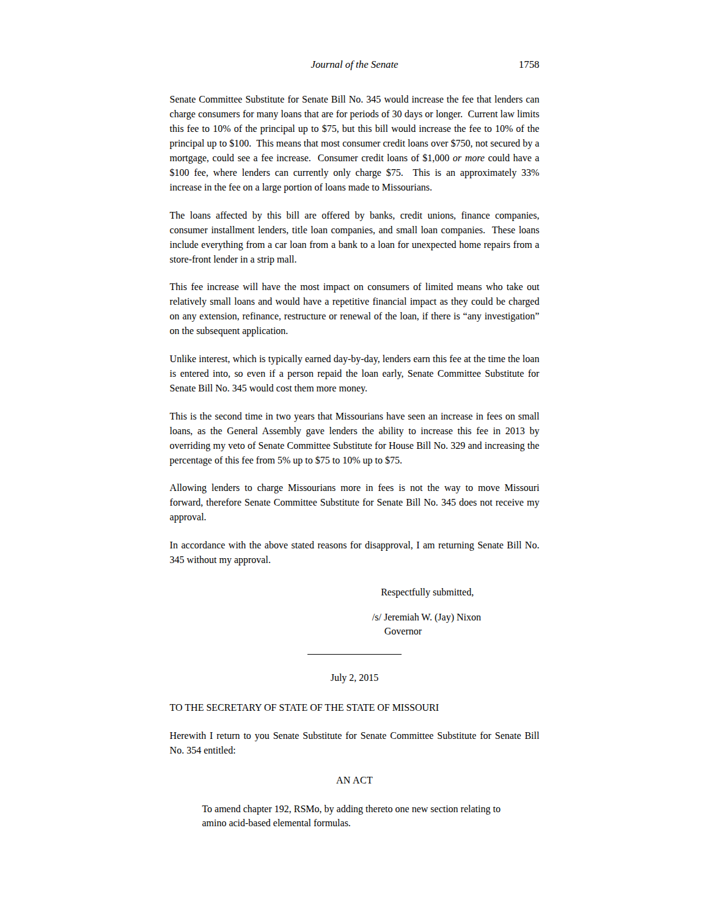Journal of the Senate 1758
Senate Committee Substitute for Senate Bill No. 345 would increase the fee that lenders can charge consumers for many loans that are for periods of 30 days or longer. Current law limits this fee to 10% of the principal up to $75, but this bill would increase the fee to 10% of the principal up to $100. This means that most consumer credit loans over $750, not secured by a mortgage, could see a fee increase. Consumer credit loans of $1,000 or more could have a $100 fee, where lenders can currently only charge $75. This is an approximately 33% increase in the fee on a large portion of loans made to Missourians.
The loans affected by this bill are offered by banks, credit unions, finance companies, consumer installment lenders, title loan companies, and small loan companies. These loans include everything from a car loan from a bank to a loan for unexpected home repairs from a store-front lender in a strip mall.
This fee increase will have the most impact on consumers of limited means who take out relatively small loans and would have a repetitive financial impact as they could be charged on any extension, refinance, restructure or renewal of the loan, if there is “any investigation” on the subsequent application.
Unlike interest, which is typically earned day-by-day, lenders earn this fee at the time the loan is entered into, so even if a person repaid the loan early, Senate Committee Substitute for Senate Bill No. 345 would cost them more money.
This is the second time in two years that Missourians have seen an increase in fees on small loans, as the General Assembly gave lenders the ability to increase this fee in 2013 by overriding my veto of Senate Committee Substitute for House Bill No. 329 and increasing the percentage of this fee from 5% up to $75 to 10% up to $75.
Allowing lenders to charge Missourians more in fees is not the way to move Missouri forward, therefore Senate Committee Substitute for Senate Bill No. 345 does not receive my approval.
In accordance with the above stated reasons for disapproval, I am returning Senate Bill No. 345 without my approval.
Respectfully submitted,
/s/ Jeremiah W. (Jay) Nixon
Governor
July 2, 2015
TO THE SECRETARY OF STATE OF THE STATE OF MISSOURI
Herewith I return to you Senate Substitute for Senate Committee Substitute for Senate Bill No. 354 entitled:
AN ACT
To amend chapter 192, RSMo, by adding thereto one new section relating to amino acid-based elemental formulas.